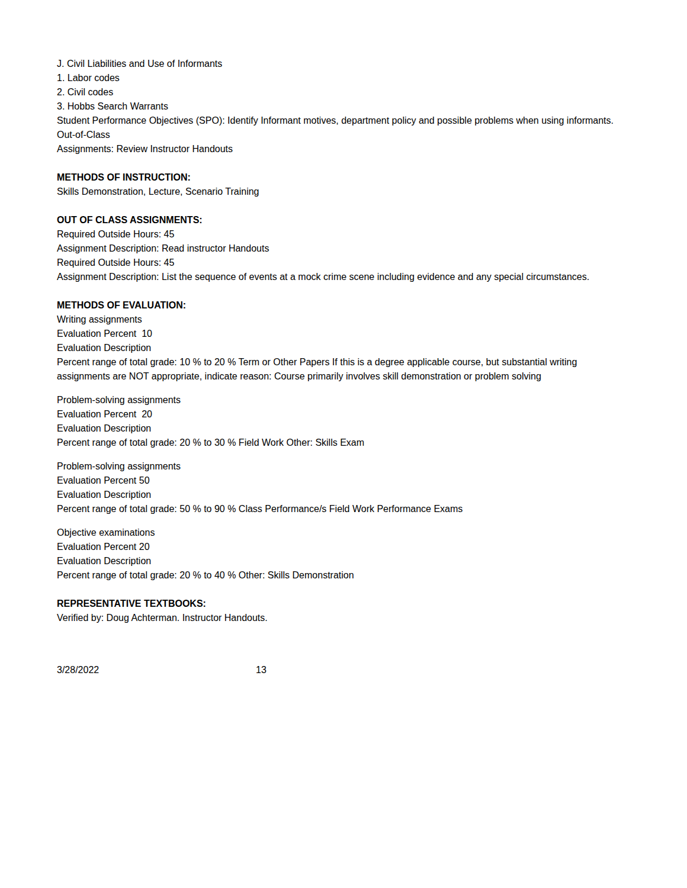J. Civil Liabilities and Use of Informants
1. Labor codes
2. Civil codes
3. Hobbs Search Warrants
Student Performance Objectives (SPO): Identify Informant motives, department policy and possible problems when using informants.
Out-of-Class
Assignments: Review Instructor Handouts
METHODS OF INSTRUCTION:
Skills Demonstration, Lecture, Scenario Training
OUT OF CLASS ASSIGNMENTS:
Required Outside Hours: 45
Assignment Description: Read instructor Handouts
Required Outside Hours: 45
Assignment Description: List the sequence of events at a mock crime scene including evidence and any special circumstances.
METHODS OF EVALUATION:
Writing assignments
Evaluation Percent 10
Evaluation Description
Percent range of total grade: 10 % to 20 % Term or Other Papers If this is a degree applicable course, but substantial writing assignments are NOT appropriate, indicate reason: Course primarily involves skill demonstration or problem solving
Problem-solving assignments
Evaluation Percent 20
Evaluation Description
Percent range of total grade: 20 % to 30 % Field Work Other: Skills Exam
Problem-solving assignments
Evaluation Percent 50
Evaluation Description
Percent range of total grade: 50 % to 90 % Class Performance/s Field Work Performance Exams
Objective examinations
Evaluation Percent 20
Evaluation Description
Percent range of total grade: 20 % to 40 % Other: Skills Demonstration
REPRESENTATIVE TEXTBOOKS:
Verified by: Doug Achterman. Instructor Handouts.
3/28/2022 13